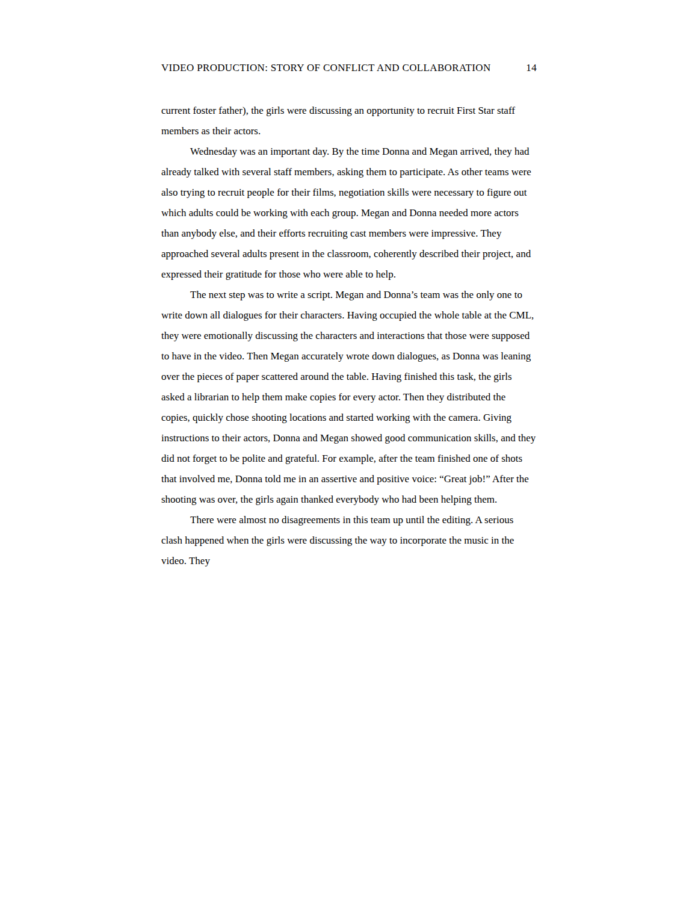Video Production: Story of Conflict and Collaboration 14
current foster father), the girls were discussing an opportunity to recruit First Star staff members as their actors.
Wednesday was an important day. By the time Donna and Megan arrived, they had already talked with several staff members, asking them to participate. As other teams were also trying to recruit people for their films, negotiation skills were necessary to figure out which adults could be working with each group. Megan and Donna needed more actors than anybody else, and their efforts recruiting cast members were impressive. They approached several adults present in the classroom, coherently described their project, and expressed their gratitude for those who were able to help.
The next step was to write a script. Megan and Donna’s team was the only one to write down all dialogues for their characters. Having occupied the whole table at the CML, they were emotionally discussing the characters and interactions that those were supposed to have in the video. Then Megan accurately wrote down dialogues, as Donna was leaning over the pieces of paper scattered around the table. Having finished this task, the girls asked a librarian to help them make copies for every actor. Then they distributed the copies, quickly chose shooting locations and started working with the camera. Giving instructions to their actors, Donna and Megan showed good communication skills, and they did not forget to be polite and grateful. For example, after the team finished one of shots that involved me, Donna told me in an assertive and positive voice: “Great job!” After the shooting was over, the girls again thanked everybody who had been helping them.
There were almost no disagreements in this team up until the editing. A serious clash happened when the girls were discussing the way to incorporate the music in the video. They